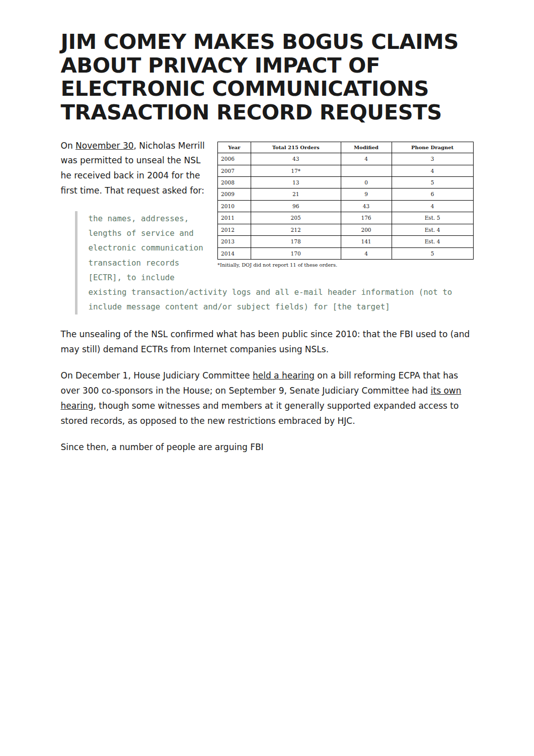Jim Comey Makes Bogus Claims About Privacy Impact of Electronic Communications Trasaction Record Requests
| Year | Total 215 Orders | Modified | Phone Dragnet |
| --- | --- | --- | --- |
| 2006 | 43 | 4 | 3 |
| 2007 | 17* | | 4 |
| 2008 | 13 | 0 | 5 |
| 2009 | 21 | 9 | 6 |
| 2010 | 96 | 43 | 4 |
| 2011 | 205 | 176 | Est. 5 |
| 2012 | 212 | 200 | Est. 4 |
| 2013 | 178 | 141 | Est. 4 |
| 2014 | 170 | 4 | 5 |
*Initially, DOJ did not report 11 of these orders.
On November 30, Nicholas Merrill was permitted to unseal the NSL he received back in 2004 for the first time. That request asked for:
the names, addresses, lengths of service and electronic communication transaction records [ECTR], to include existing transaction/activity logs and all e-mail header information (not to include message content and/or subject fields) for [the target]
The unsealing of the NSL confirmed what has been public since 2010: that the FBI used to (and may still) demand ECTRs from Internet companies using NSLs.
On December 1, House Judiciary Committee held a hearing on a bill reforming ECPA that has over 300 co-sponsors in the House; on September 9, Senate Judiciary Committee had its own hearing, though some witnesses and members at it generally supported expanded access to stored records, as opposed to the new restrictions embraced by HJC.
Since then, a number of people are arguing FBI